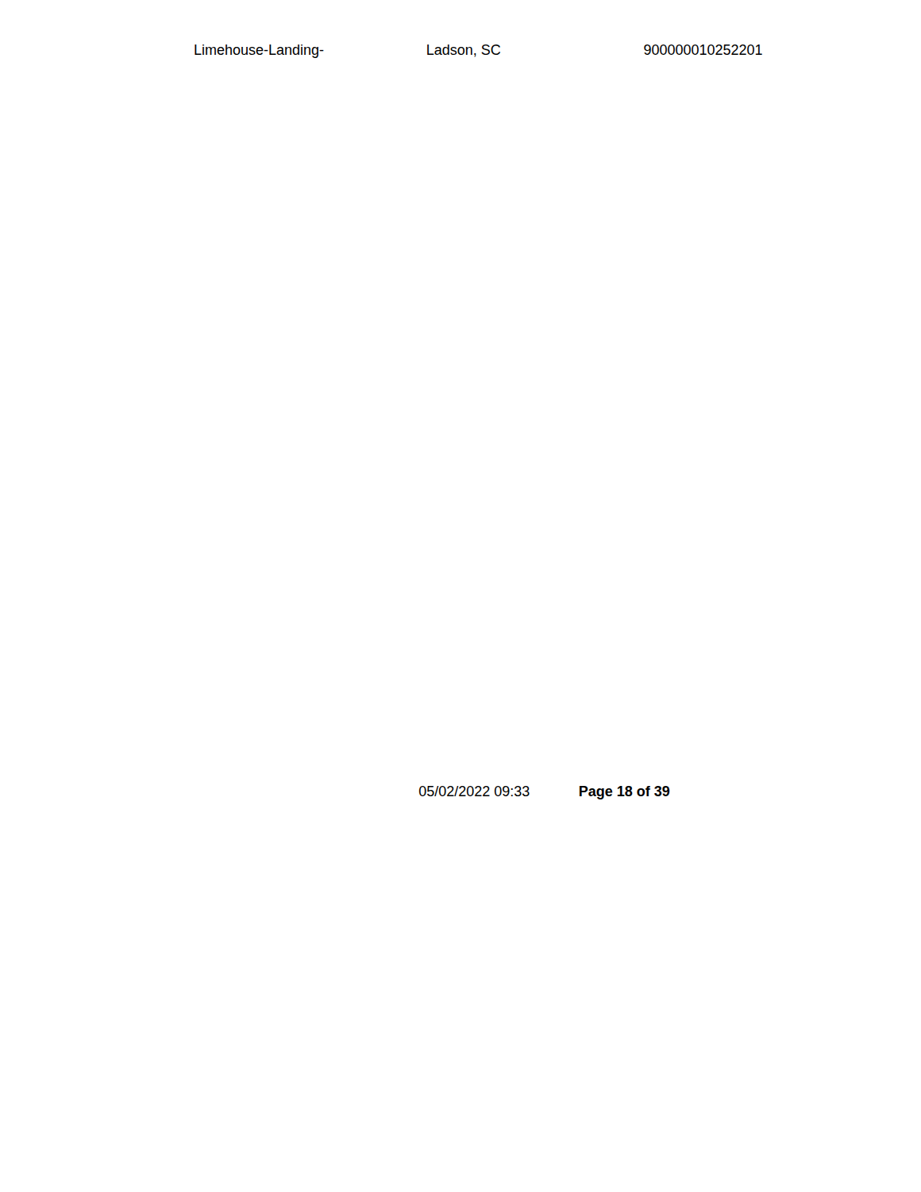Limehouse-Landing- Ladson, SC 900000010252201
05/02/2022 09:33 Page 18 of 39